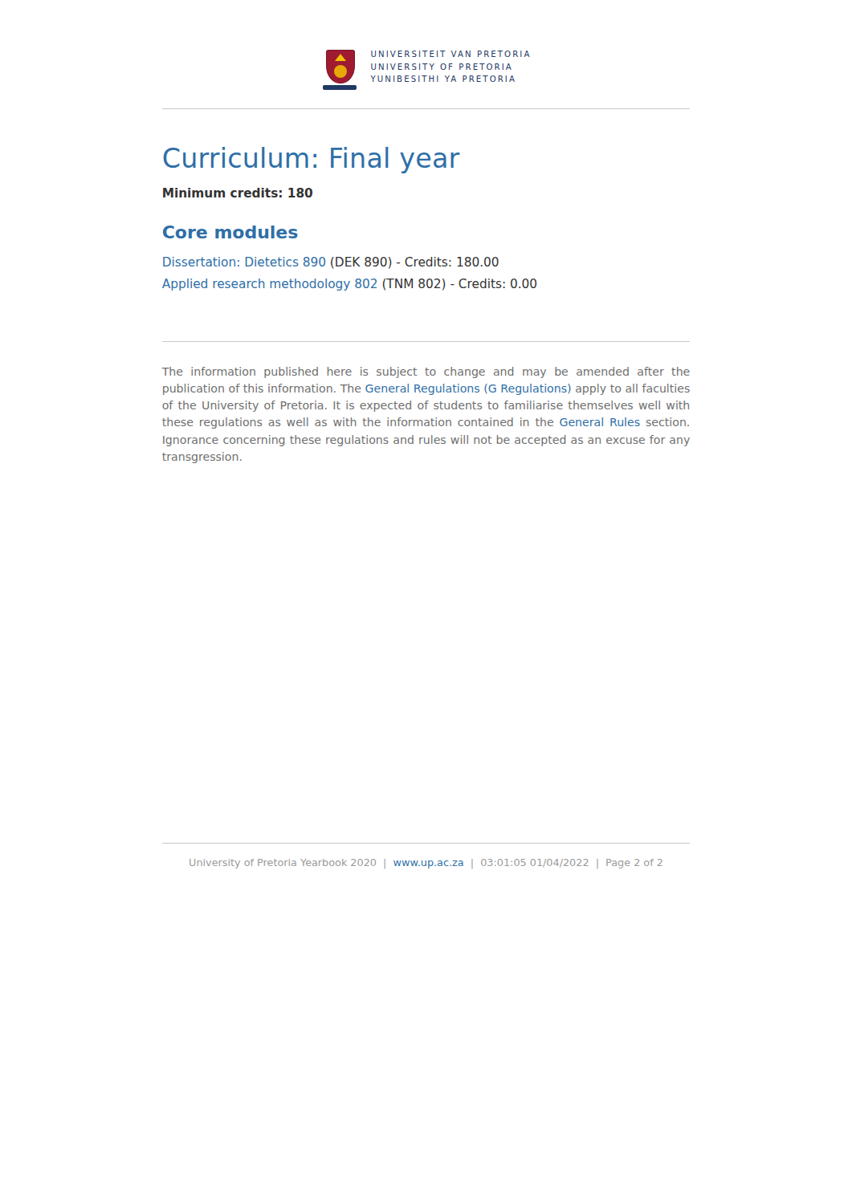UNIVERSITEIT VAN PRETORIA
UNIVERSITY OF PRETORIA
YUNIBESITHI YA PRETORIA
Curriculum: Final year
Minimum credits: 180
Core modules
Dissertation: Dietetics 890 (DEK 890) - Credits: 180.00
Applied research methodology 802 (TNM 802) - Credits: 0.00
The information published here is subject to change and may be amended after the publication of this information. The General Regulations (G Regulations) apply to all faculties of the University of Pretoria. It is expected of students to familiarise themselves well with these regulations as well as with the information contained in the General Rules section. Ignorance concerning these regulations and rules will not be accepted as an excuse for any transgression.
University of Pretoria Yearbook 2020 | www.up.ac.za | 03:01:05 01/04/2022 | Page 2 of 2